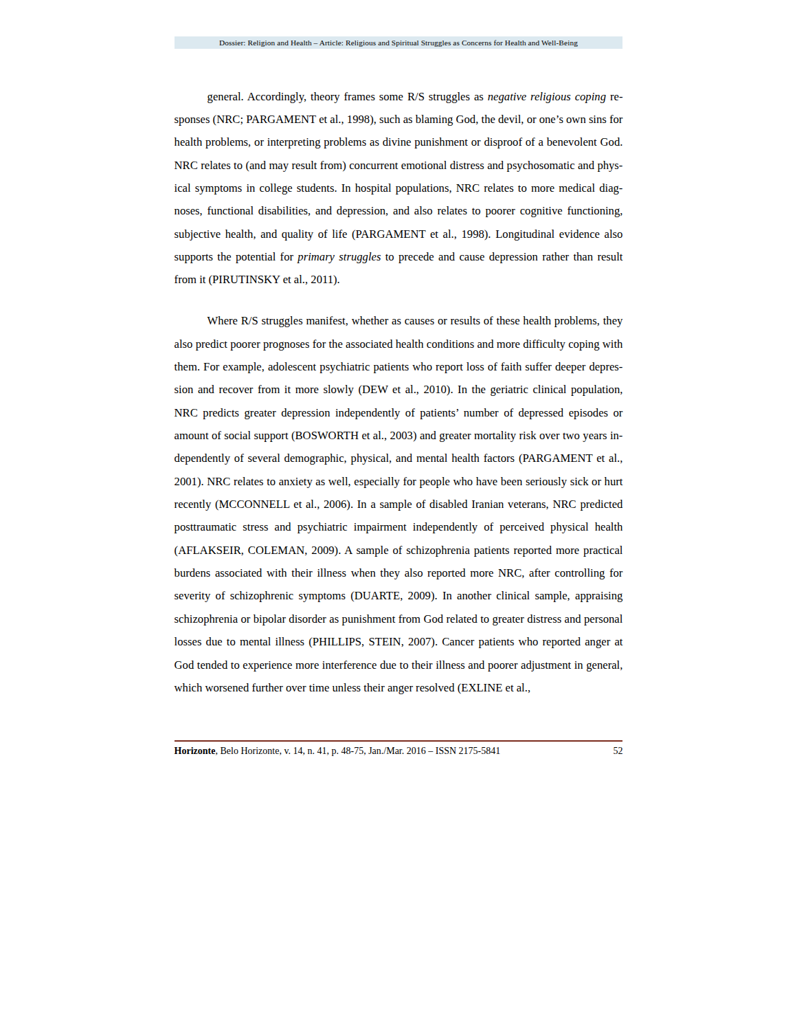Dossier: Religion and Health – Article: Religious and Spiritual Struggles as Concerns for Health and Well-Being
general. Accordingly, theory frames some R/S struggles as negative religious coping responses (NRC; PARGAMENT et al., 1998), such as blaming God, the devil, or one’s own sins for health problems, or interpreting problems as divine punishment or disproof of a benevolent God. NRC relates to (and may result from) concurrent emotional distress and psychosomatic and physical symptoms in college students. In hospital populations, NRC relates to more medical diagnoses, functional disabilities, and depression, and also relates to poorer cognitive functioning, subjective health, and quality of life (PARGAMENT et al., 1998). Longitudinal evidence also supports the potential for primary struggles to precede and cause depression rather than result from it (PIRUTINSKY et al., 2011).
Where R/S struggles manifest, whether as causes or results of these health problems, they also predict poorer prognoses for the associated health conditions and more difficulty coping with them. For example, adolescent psychiatric patients who report loss of faith suffer deeper depression and recover from it more slowly (DEW et al., 2010). In the geriatric clinical population, NRC predicts greater depression independently of patients’ number of depressed episodes or amount of social support (BOSWORTH et al., 2003) and greater mortality risk over two years independently of several demographic, physical, and mental health factors (PARGAMENT et al., 2001). NRC relates to anxiety as well, especially for people who have been seriously sick or hurt recently (MCCONNELL et al., 2006). In a sample of disabled Iranian veterans, NRC predicted posttraumatic stress and psychiatric impairment independently of perceived physical health (AFLAKSEIR, COLEMAN, 2009). A sample of schizophrenia patients reported more practical burdens associated with their illness when they also reported more NRC, after controlling for severity of schizophrenic symptoms (DUARTE, 2009). In another clinical sample, appraising schizophrenia or bipolar disorder as punishment from God related to greater distress and personal losses due to mental illness (PHILLIPS, STEIN, 2007). Cancer patients who reported anger at God tended to experience more interference due to their illness and poorer adjustment in general, which worsened further over time unless their anger resolved (EXLINE et al.,
Horizonte, Belo Horizonte, v. 14, n. 41, p. 48-75, Jan./Mar. 2016 – ISSN 2175-5841
52